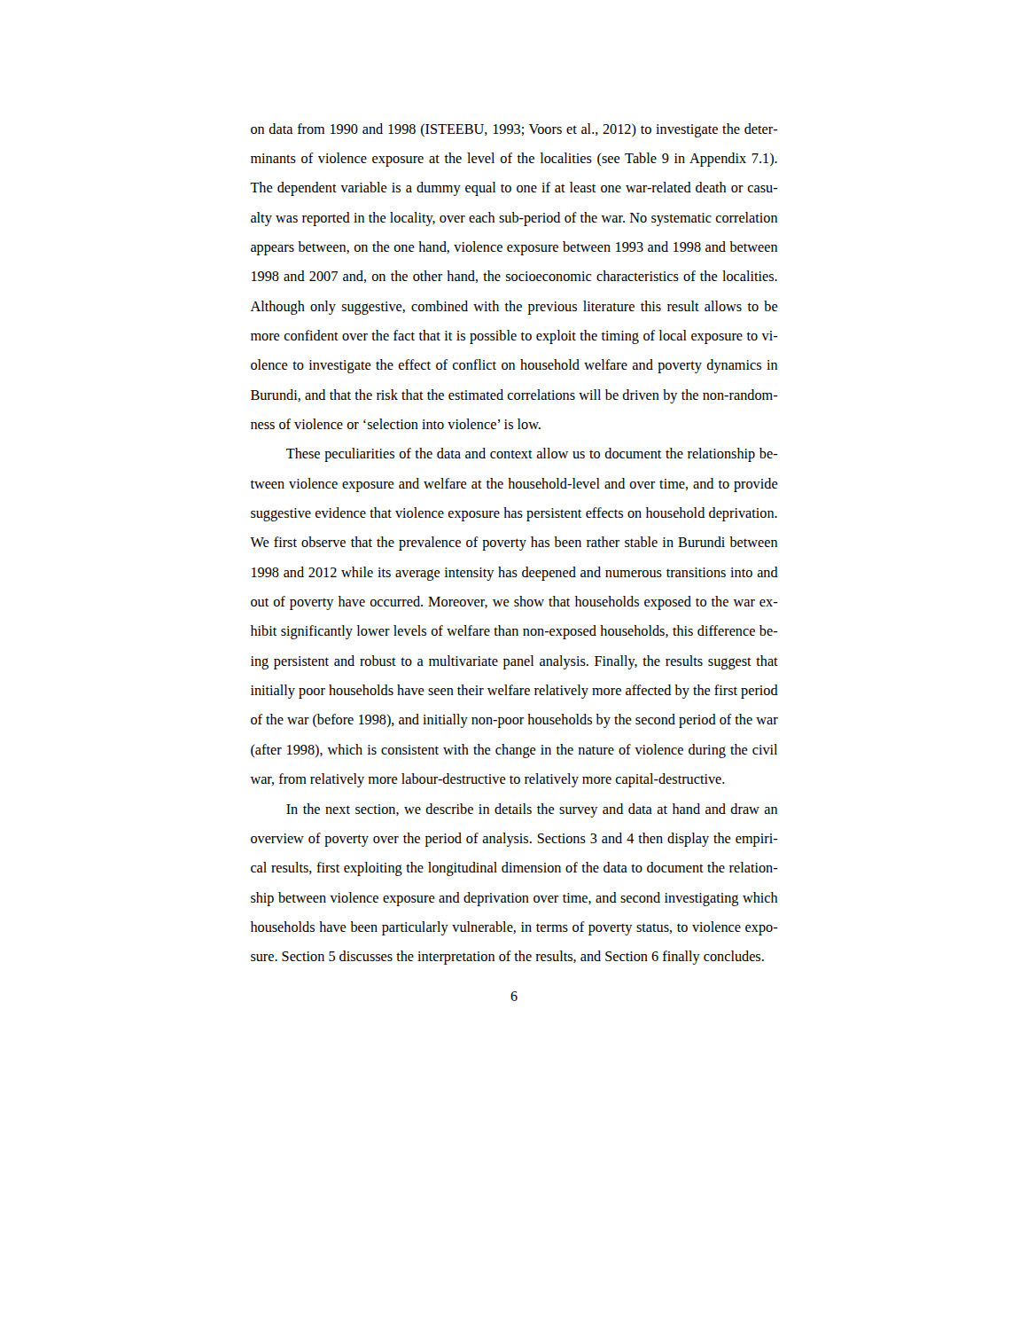on data from 1990 and 1998 (ISTEEBU, 1993; Voors et al., 2012) to investigate the determinants of violence exposure at the level of the localities (see Table 9 in Appendix 7.1). The dependent variable is a dummy equal to one if at least one war-related death or casualty was reported in the locality, over each sub-period of the war. No systematic correlation appears between, on the one hand, violence exposure between 1993 and 1998 and between 1998 and 2007 and, on the other hand, the socioeconomic characteristics of the localities. Although only suggestive, combined with the previous literature this result allows to be more confident over the fact that it is possible to exploit the timing of local exposure to violence to investigate the effect of conflict on household welfare and poverty dynamics in Burundi, and that the risk that the estimated correlations will be driven by the non-randomness of violence or ‘selection into violence’ is low.
These peculiarities of the data and context allow us to document the relationship between violence exposure and welfare at the household-level and over time, and to provide suggestive evidence that violence exposure has persistent effects on household deprivation. We first observe that the prevalence of poverty has been rather stable in Burundi between 1998 and 2012 while its average intensity has deepened and numerous transitions into and out of poverty have occurred. Moreover, we show that households exposed to the war exhibit significantly lower levels of welfare than non-exposed households, this difference being persistent and robust to a multivariate panel analysis. Finally, the results suggest that initially poor households have seen their welfare relatively more affected by the first period of the war (before 1998), and initially non-poor households by the second period of the war (after 1998), which is consistent with the change in the nature of violence during the civil war, from relatively more labour-destructive to relatively more capital-destructive.
In the next section, we describe in details the survey and data at hand and draw an overview of poverty over the period of analysis. Sections 3 and 4 then display the empirical results, first exploiting the longitudinal dimension of the data to document the relationship between violence exposure and deprivation over time, and second investigating which households have been particularly vulnerable, in terms of poverty status, to violence exposure. Section 5 discusses the interpretation of the results, and Section 6 finally concludes.
6